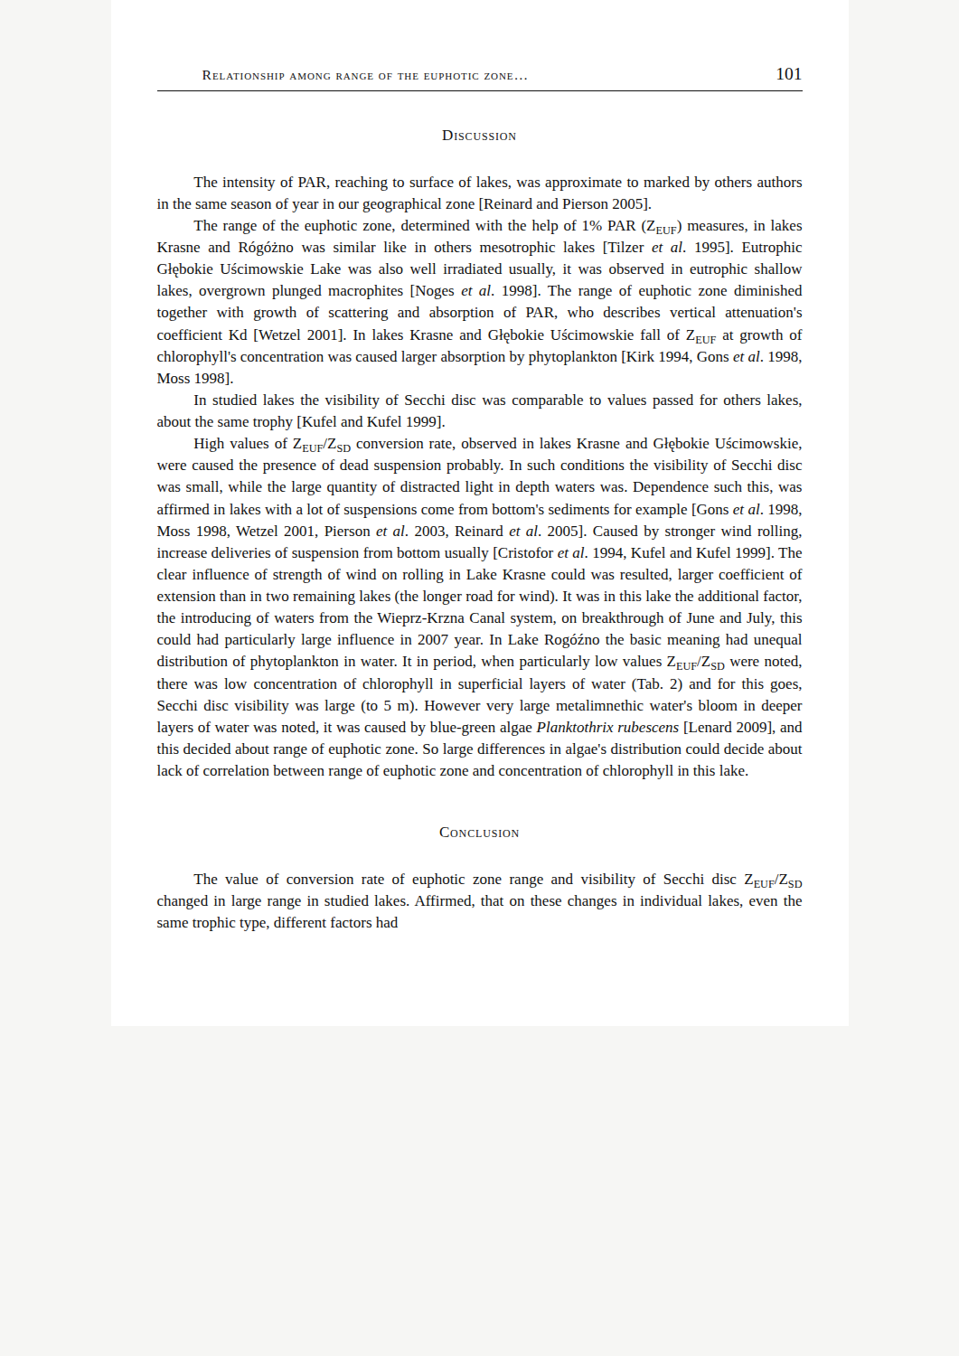Relationship among range of the euphotic zone… 101
Discussion
The intensity of PAR, reaching to surface of lakes, was approximate to marked by others authors in the same season of year in our geographical zone [Reinard and Pierson 2005].
The range of the euphotic zone, determined with the help of 1% PAR (ZEUF) measures, in lakes Krasne and Rógóżno was similar like in others mesotrophic lakes [Tilzer et al. 1995]. Eutrophic Głębokie Uścimowskie Lake was also well irradiated usually, it was observed in eutrophic shallow lakes, overgrown plunged macrophites [Noges et al. 1998]. The range of euphotic zone diminished together with growth of scattering and absorption of PAR, who describes vertical attenuation's coefficient Kd [Wetzel 2001]. In lakes Krasne and Głębokie Uścimowskie fall of ZEUF at growth of chlorophyll's concentration was caused larger absorption by phytoplankton [Kirk 1994, Gons et al. 1998, Moss 1998].
In studied lakes the visibility of Secchi disc was comparable to values passed for others lakes, about the same trophy [Kufel and Kufel 1999].
High values of ZEUF/ZSD conversion rate, observed in lakes Krasne and Głębokie Uścimowskie, were caused the presence of dead suspension probably. In such conditions the visibility of Secchi disc was small, while the large quantity of distracted light in depth waters was. Dependence such this, was affirmed in lakes with a lot of suspensions come from bottom's sediments for example [Gons et al. 1998, Moss 1998, Wetzel 2001, Pierson et al. 2003, Reinard et al. 2005]. Caused by stronger wind rolling, increase deliveries of suspension from bottom usually [Cristofor et al. 1994, Kufel and Kufel 1999]. The clear influence of strength of wind on rolling in Lake Krasne could was resulted, larger coefficient of extension than in two remaining lakes (the longer road for wind). It was in this lake the additional factor, the introducing of waters from the Wieprz-Krzna Canal system, on breakthrough of June and July, this could had particularly large influence in 2007 year. In Lake Rogóźno the basic meaning had unequal distribution of phytoplankton in water. It in period, when particularly low values ZEUF/ZSD were noted, there was low concentration of chlorophyll in superficial layers of water (Tab. 2) and for this goes, Secchi disc visibility was large (to 5 m). However very large metalimnethic water's bloom in deeper layers of water was noted, it was caused by blue-green algae Planktothrix rubescens [Lenard 2009], and this decided about range of euphotic zone. So large differences in algae's distribution could decide about lack of correlation between range of euphotic zone and concentration of chlorophyll in this lake.
Conclusion
The value of conversion rate of euphotic zone range and visibility of Secchi disc ZEUF/ZSD changed in large range in studied lakes. Affirmed, that on these changes in individual lakes, even the same trophic type, different factors had